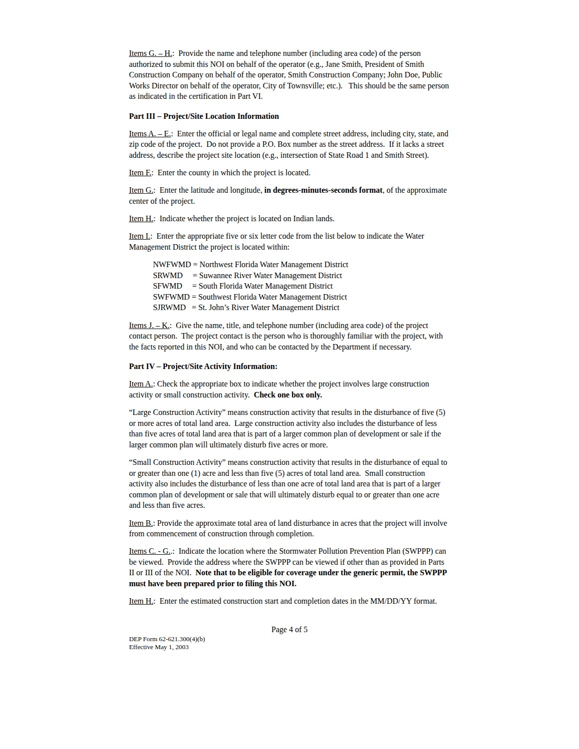Items G. – H.: Provide the name and telephone number (including area code) of the person authorized to submit this NOI on behalf of the operator (e.g., Jane Smith, President of Smith Construction Company on behalf of the operator, Smith Construction Company; John Doe, Public Works Director on behalf of the operator, City of Townsville; etc.). This should be the same person as indicated in the certification in Part VI.
Part III – Project/Site Location Information
Items A. – E.: Enter the official or legal name and complete street address, including city, state, and zip code of the project. Do not provide a P.O. Box number as the street address. If it lacks a street address, describe the project site location (e.g., intersection of State Road 1 and Smith Street).
Item F.: Enter the county in which the project is located.
Item G.: Enter the latitude and longitude, in degrees-minutes-seconds format, of the approximate center of the project.
Item H.: Indicate whether the project is located on Indian lands.
Item I.: Enter the appropriate five or six letter code from the list below to indicate the Water Management District the project is located within:
NWFWMD = Northwest Florida Water Management District
SRWMD = Suwannee River Water Management District
SFWMD = South Florida Water Management District
SWFWMD = Southwest Florida Water Management District
SJRWMD = St. John’s River Water Management District
Items J. – K.: Give the name, title, and telephone number (including area code) of the project contact person. The project contact is the person who is thoroughly familiar with the project, with the facts reported in this NOI, and who can be contacted by the Department if necessary.
Part IV – Project/Site Activity Information:
Item A.: Check the appropriate box to indicate whether the project involves large construction activity or small construction activity. Check one box only.
“Large Construction Activity” means construction activity that results in the disturbance of five (5) or more acres of total land area. Large construction activity also includes the disturbance of less than five acres of total land area that is part of a larger common plan of development or sale if the larger common plan will ultimately disturb five acres or more.
“Small Construction Activity” means construction activity that results in the disturbance of equal to or greater than one (1) acre and less than five (5) acres of total land area. Small construction activity also includes the disturbance of less than one acre of total land area that is part of a larger common plan of development or sale that will ultimately disturb equal to or greater than one acre and less than five acres.
Item B.: Provide the approximate total area of land disturbance in acres that the project will involve from commencement of construction through completion.
Items C. - G..: Indicate the location where the Stormwater Pollution Prevention Plan (SWPPP) can be viewed. Provide the address where the SWPPP can be viewed if other than as provided in Parts II or III of the NOI. Note that to be eligible for coverage under the generic permit, the SWPPP must have been prepared prior to filing this NOI.
Item H.: Enter the estimated construction start and completion dates in the MM/DD/YY format.
Page 4 of 5
DEP Form 62-621.300(4)(b)
Effective May 1, 2003